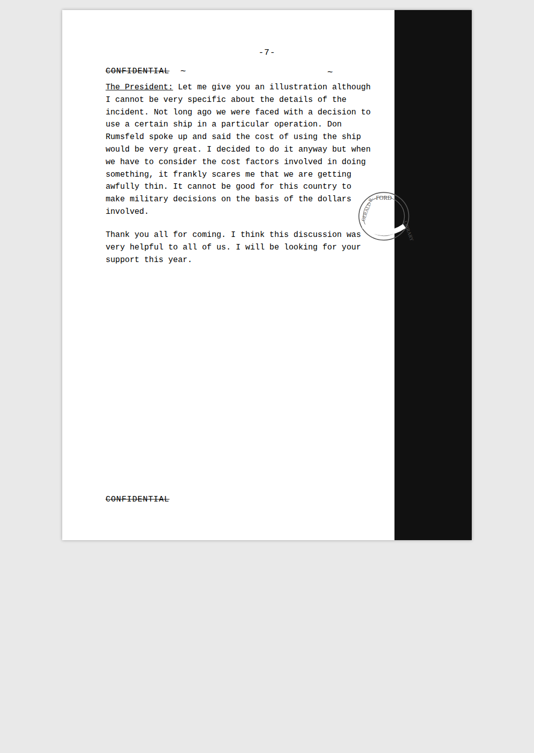-7-
CONFIDENTIAL ~ ~
The President: Let me give you an illustration although I cannot be very specific about the details of the incident. Not long ago we were faced with a decision to use a certain ship in a particular operation. Don Rumsfeld spoke up and said the cost of using the ship would be very great. I decided to do it anyway but when we have to consider the cost factors involved in doing something, it frankly scares me that we are getting awfully thin. It cannot be good for this country to make military decisions on the basis of the dollars involved.
Thank you all for coming. I think this discussion was very helpful to all of us. I will be looking for your support this year.
FORD GERALD R. LIBRARY
CONFIDENTIAL